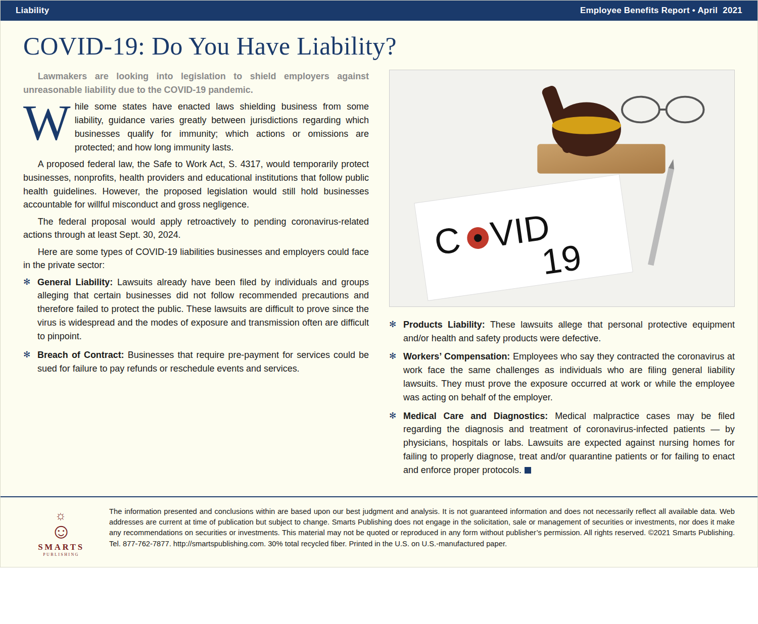Liability Employee Benefits Report • April 2021
COVID-19: Do You Have Liability?
Lawmakers are looking into legislation to shield employers against unreasonable liability due to the COVID-19 pandemic.
While some states have enacted laws shielding business from some liability, guidance varies greatly between jurisdictions regarding which businesses qualify for immunity; which actions or omissions are protected; and how long immunity lasts.
A proposed federal law, the Safe to Work Act, S. 4317, would temporarily protect businesses, nonprofits, health providers and educational institutions that follow public health guidelines. However, the proposed legislation would still hold businesses accountable for willful misconduct and gross negligence.
The federal proposal would apply retroactively to pending coronavirus-related actions through at least Sept. 30, 2024.
Here are some types of COVID-19 liabilities businesses and employers could face in the private sector:
General Liability: Lawsuits already have been filed by individuals and groups alleging that certain businesses did not follow recommended precautions and therefore failed to protect the public. These lawsuits are difficult to prove since the virus is widespread and the modes of exposure and transmission often are difficult to pinpoint.
Breach of Contract: Businesses that require pre-payment for services could be sued for failure to pay refunds or reschedule events and services.
Products Liability: These lawsuits allege that personal protective equipment and/or health and safety products were defective.
Workers’ Compensation: Employees who say they contracted the coronavirus at work face the same challenges as individuals who are filing general liability lawsuits. They must prove the exposure occurred at work or while the employee was acting on behalf of the employer.
Medical Care and Diagnostics: Medical malpractice cases may be filed regarding the diagnosis and treatment of coronavirus-infected patients — by physicians, hospitals or labs. Lawsuits are expected against nursing homes for failing to properly diagnose, treat and/or quarantine patients or for failing to enact and enforce proper protocols.
☼ ☺ SMARTS PUBLISHING
The information presented and conclusions within are based upon our best judgment and analysis. It is not guaranteed information and does not necessarily reflect all available data. Web addresses are current at time of publication but subject to change. Smarts Publishing does not engage in the solicitation, sale or management of securities or investments, nor does it make any recommendations on securities or investments. This material may not be quoted or reproduced in any form without publisher’s permission. All rights reserved. ©2021 Smarts Publishing. Tel. 877-762-7877. http://smartspublishing.com. 30% total recycled fiber. Printed in the U.S. on U.S.-manufactured paper.